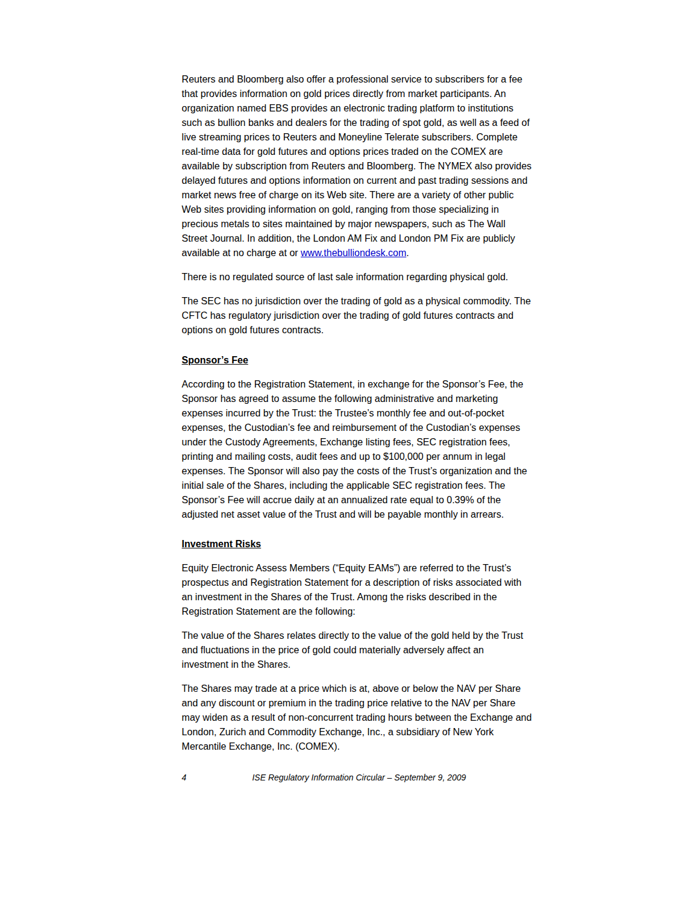Reuters and Bloomberg also offer a professional service to subscribers for a fee that provides information on gold prices directly from market participants. An organization named EBS provides an electronic trading platform to institutions such as bullion banks and dealers for the trading of spot gold, as well as a feed of live streaming prices to Reuters and Moneyline Telerate subscribers. Complete real-time data for gold futures and options prices traded on the COMEX are available by subscription from Reuters and Bloomberg. The NYMEX also provides delayed futures and options information on current and past trading sessions and market news free of charge on its Web site. There are a variety of other public Web sites providing information on gold, ranging from those specializing in precious metals to sites maintained by major newspapers, such as The Wall Street Journal. In addition, the London AM Fix and London PM Fix are publicly available at no charge at or www.thebulliondesk.com.
There is no regulated source of last sale information regarding physical gold.
The SEC has no jurisdiction over the trading of gold as a physical commodity. The CFTC has regulatory jurisdiction over the trading of gold futures contracts and options on gold futures contracts.
Sponsor’s Fee
According to the Registration Statement, in exchange for the Sponsor’s Fee, the Sponsor has agreed to assume the following administrative and marketing expenses incurred by the Trust: the Trustee’s monthly fee and out-of-pocket expenses, the Custodian’s fee and reimbursement of the Custodian’s expenses under the Custody Agreements, Exchange listing fees, SEC registration fees, printing and mailing costs, audit fees and up to $100,000 per annum in legal expenses. The Sponsor will also pay the costs of the Trust’s organization and the initial sale of the Shares, including the applicable SEC registration fees. The Sponsor’s Fee will accrue daily at an annualized rate equal to 0.39% of the adjusted net asset value of the Trust and will be payable monthly in arrears.
Investment Risks
Equity Electronic Assess Members (“Equity EAMs”) are referred to the Trust’s prospectus and Registration Statement for a description of risks associated with an investment in the Shares of the Trust. Among the risks described in the Registration Statement are the following:
The value of the Shares relates directly to the value of the gold held by the Trust and fluctuations in the price of gold could materially adversely affect an investment in the Shares.
The Shares may trade at a price which is at, above or below the NAV per Share and any discount or premium in the trading price relative to the NAV per Share may widen as a result of non-concurrent trading hours between the Exchange and London, Zurich and Commodity Exchange, Inc., a subsidiary of New York Mercantile Exchange, Inc. (COMEX).
4
ISE Regulatory Information Circular – September 9, 2009